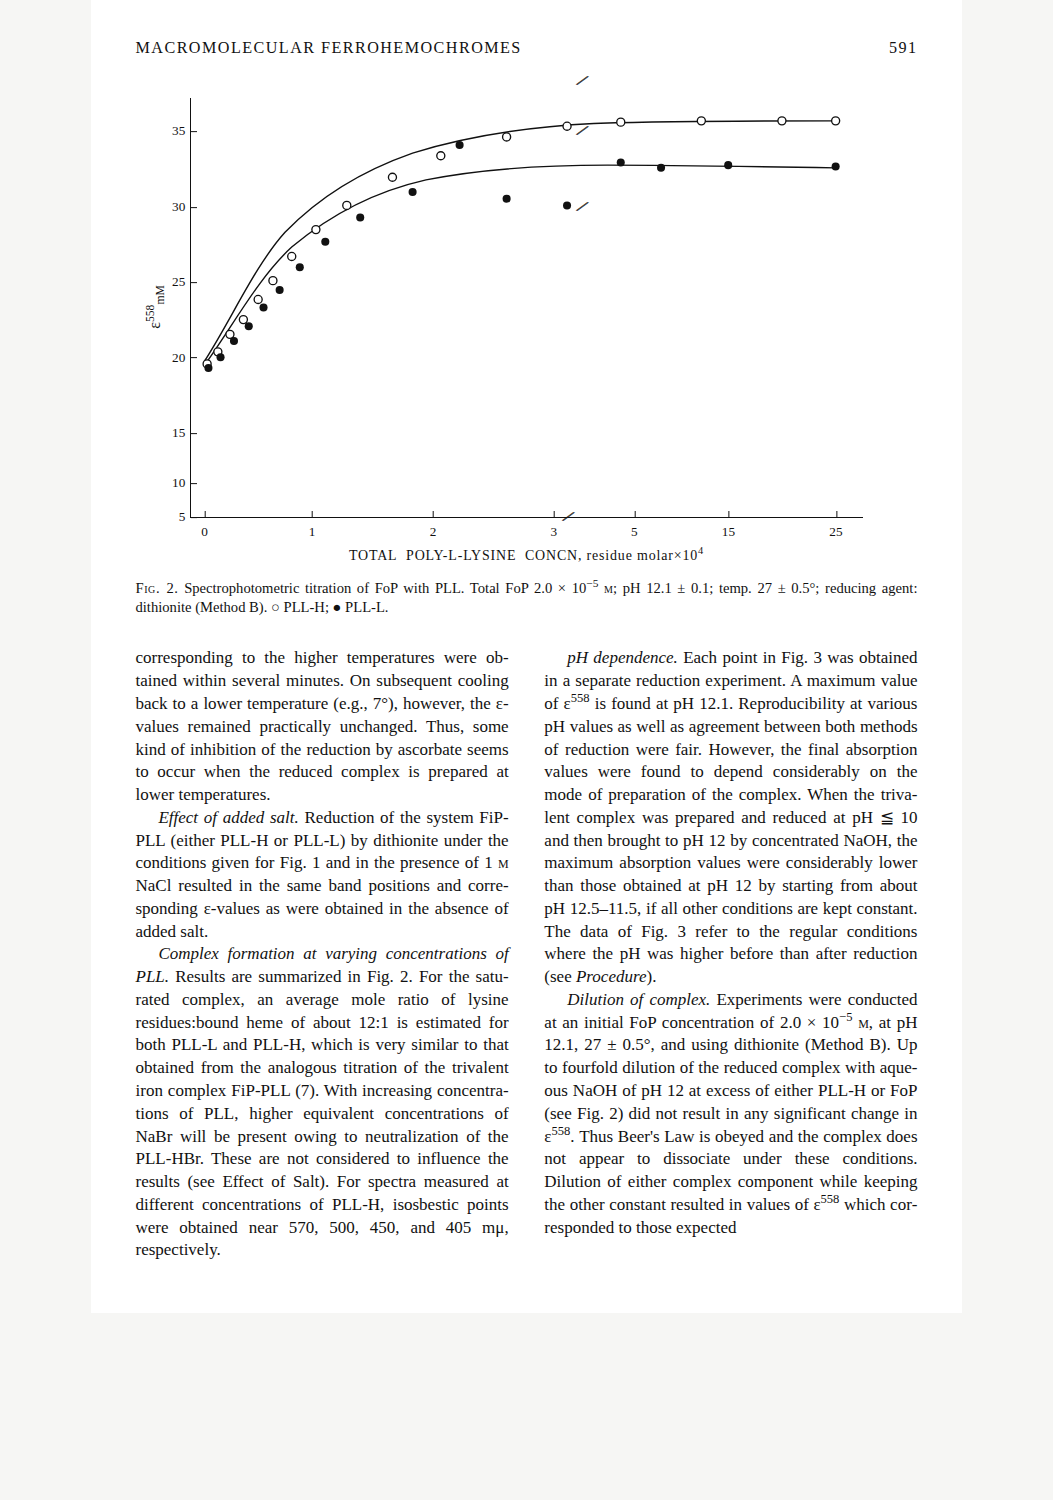Macromolecular Ferrohemochromes 591
ε558mM 35 30 25 20 15 10 5 0 1 2 3 5 15 25 ⁄⁄ ⁄⁄ ⁄⁄ ⁄⁄
TOTAL POLY-L-LYSINE CONCN, residue molar×104
Fig. 2. Spectrophotometric titration of FoP with PLL. Total FoP 2.0 × 10−5 m; pH 12.1 ± 0.1; temp. 27 ± 0.5°; reducing agent: dithionite (Method B). ○ PLL-H; ● PLL-L.
corresponding to the higher temperatures were obtained within several minutes. On subsequent cooling back to a lower temperature (e.g., 7°), however, the ε-values remained practically unchanged. Thus, some kind of inhibition of the reduction by ascorbate seems to occur when the reduced complex is prepared at lower temperatures.
Effect of added salt. Reduction of the system FiP-PLL (either PLL-H or PLL-L) by dithionite under the conditions given for Fig. 1 and in the presence of 1 m NaCl resulted in the same band positions and corresponding ε-values as were obtained in the absence of added salt.
Complex formation at varying concentrations of PLL. Results are summarized in Fig. 2. For the saturated complex, an average mole ratio of lysine residues:bound heme of about 12:1 is estimated for both PLL-L and PLL-H, which is very similar to that obtained from the analogous titration of the trivalent iron complex FiP-PLL (7). With increasing concentrations of PLL, higher equivalent concentrations of NaBr will be present owing to neutralization of the PLL-HBr. These are not considered to influence the results (see Effect of Salt). For spectra measured at different concentrations of PLL-H, isosbestic points were obtained near 570, 500, 450, and 405 mμ, respectively.
pH dependence. Each point in Fig. 3 was obtained in a separate reduction experiment. A maximum value of ε558 is found at pH 12.1. Reproducibility at various pH values as well as agreement between both methods of reduction were fair. However, the final absorption values were found to depend considerably on the mode of preparation of the complex. When the trivalent complex was prepared and reduced at pH ≦ 10 and then brought to pH 12 by concentrated NaOH, the maximum absorption values were considerably lower than those obtained at pH 12 by starting from about pH 12.5–11.5, if all other conditions are kept constant. The data of Fig. 3 refer to the regular conditions where the pH was higher before than after reduction (see Procedure).
Dilution of complex. Experiments were conducted at an initial FoP concentration of 2.0 × 10−5 m, at pH 12.1, 27 ± 0.5°, and using dithionite (Method B). Up to fourfold dilution of the reduced complex with aqueous NaOH of pH 12 at excess of either PLL-H or FoP (see Fig. 2) did not result in any significant change in ε558. Thus Beer's Law is obeyed and the complex does not appear to dissociate under these conditions. Dilution of either complex component while keeping the other constant resulted in values of ε558 which corresponded to those expected